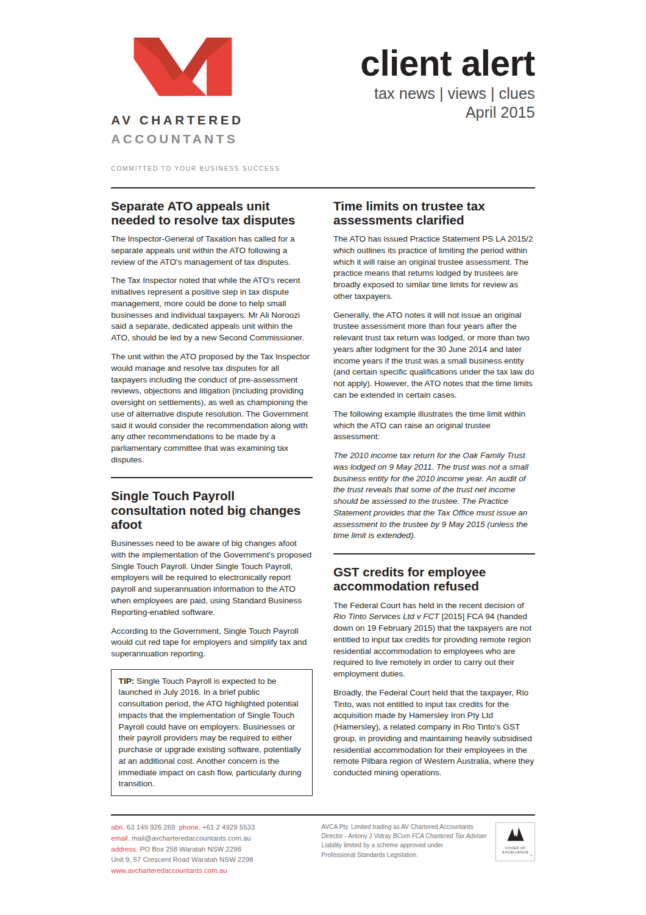AV CHARTERED
ACCOUNTANTS
Committed to your business success
client alert
tax news | views | clues April 2015
Separate ATO appeals unit needed to resolve tax disputes
The Inspector-General of Taxation has called for a separate appeals unit within the ATO following a review of the ATO's management of tax disputes.
The Tax Inspector noted that while the ATO's recent initiatives represent a positive step in tax dispute management, more could be done to help small businesses and individual taxpayers. Mr Ali Noroozi said a separate, dedicated appeals unit within the ATO, should be led by a new Second Commissioner.
The unit within the ATO proposed by the Tax Inspector would manage and resolve tax disputes for all taxpayers including the conduct of pre-assessment reviews, objections and litigation (including providing oversight on settlements), as well as championing the use of alternative dispute resolution. The Government said it would consider the recommendation along with any other recommendations to be made by a parliamentary committee that was examining tax disputes.
Single Touch Payroll consultation noted big changes afoot
Businesses need to be aware of big changes afoot with the implementation of the Government's proposed Single Touch Payroll. Under Single Touch Payroll, employers will be required to electronically report payroll and superannuation information to the ATO when employees are paid, using Standard Business Reporting-enabled software.
According to the Government, Single Touch Payroll would cut red tape for employers and simplify tax and superannuation reporting.
TIP: Single Touch Payroll is expected to be launched in July 2016. In a brief public consultation period, the ATO highlighted potential impacts that the implementation of Single Touch Payroll could have on employers. Businesses or their payroll providers may be required to either purchase or upgrade existing software, potentially at an additional cost. Another concern is the immediate impact on cash flow, particularly during transition.
Time limits on trustee tax assessments clarified
The ATO has issued Practice Statement PS LA 2015/2 which outlines its practice of limiting the period within which it will raise an original trustee assessment. The practice means that returns lodged by trustees are broadly exposed to similar time limits for review as other taxpayers.
Generally, the ATO notes it will not issue an original trustee assessment more than four years after the relevant trust tax return was lodged, or more than two years after lodgment for the 30 June 2014 and later income years if the trust was a small business entity (and certain specific qualifications under the tax law do not apply). However, the ATO notes that the time limits can be extended in certain cases.
The following example illustrates the time limit within which the ATO can raise an original trustee assessment:
The 2010 income tax return for the Oak Family Trust was lodged on 9 May 2011. The trust was not a small business entity for the 2010 income year. An audit of the trust reveals that some of the trust net income should be assessed to the trustee. The Practice Statement provides that the Tax Office must issue an assessment to the trustee by 9 May 2015 (unless the time limit is extended).
GST credits for employee accommodation refused
The Federal Court has held in the recent decision of Rio Tinto Services Ltd v FCT [2015] FCA 94 (handed down on 19 February 2015) that the taxpayers are not entitled to input tax credits for providing remote region residential accommodation to employees who are required to live remotely in order to carry out their employment duties.
Broadly, the Federal Court held that the taxpayer, Rio Tinto, was not entitled to input tax credits for the acquisition made by Hamersley Iron Pty Ltd (Hamersley), a related company in Rio Tinto's GST group, in providing and maintaining heavily subsidised residential accommodation for their employees in the remote Pilbara region of Western Australia, where they conducted mining operations.
abn. 63 149 926 269 phone. +61 2 4929 5533
email. mail@avcharteredaccountants.com.au
address. PO Box 258 Waratah NSW 2298
Unit 9, 57 Crescent Road Waratah NSW 2298
www.avcharteredaccountants.com.au
AVCA Pty. Limited trading as AV Chartered Accountants
Director - Antony J Vidray BCom FCA Chartered Tax Adviser
Liability limited by a scheme approved under
Professional Standards Legislation.
Cover of
Excellence
™